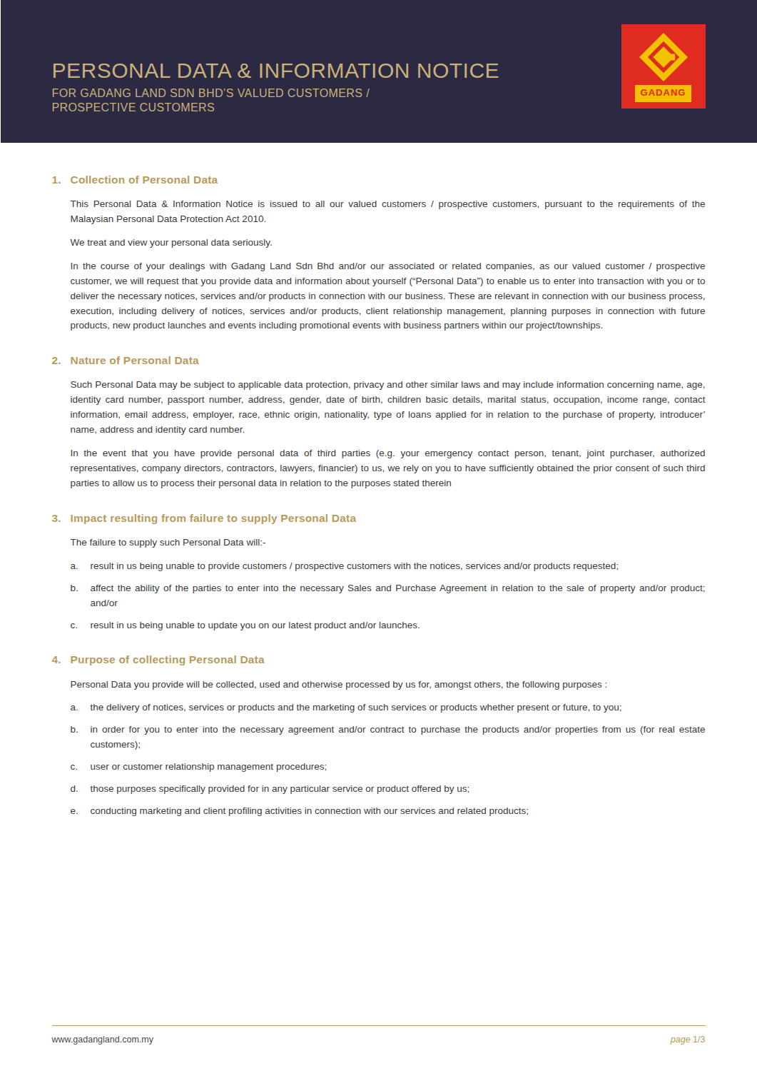PERSONAL DATA & INFORMATION NOTICE
For Gadang Land Sdn Bhd’s Valued Customers /
Prospective Customers
GADANG
1. Collection of Personal Data
This Personal Data & Information Notice is issued to all our valued customers / prospective customers, pursuant to the requirements of the Malaysian Personal Data Protection Act 2010.
We treat and view your personal data seriously.
In the course of your dealings with Gadang Land Sdn Bhd and/or our associated or related companies, as our valued customer / prospective customer, we will request that you provide data and information about yourself (“Personal Data”) to enable us to enter into transaction with you or to deliver the necessary notices, services and/or products in connection with our business. These are relevant in connection with our business process, execution, including delivery of notices, services and/or products, client relationship management, planning purposes in connection with future products, new product launches and events including promotional events with business partners within our project/townships.
2. Nature of Personal Data
Such Personal Data may be subject to applicable data protection, privacy and other similar laws and may include information concerning name, age, identity card number, passport number, address, gender, date of birth, children basic details, marital status, occupation, income range, contact information, email address, employer, race, ethnic origin, nationality, type of loans applied for in relation to the purchase of property, introducer’ name, address and identity card number.
In the event that you have provide personal data of third parties (e.g. your emergency contact person, tenant, joint purchaser, authorized representatives, company directors, contractors, lawyers, financier) to us, we rely on you to have sufficiently obtained the prior consent of such third parties to allow us to process their personal data in relation to the purposes stated therein
3. Impact resulting from failure to supply Personal Data
The failure to supply such Personal Data will:-
a. result in us being unable to provide customers / prospective customers with the notices, services and/or products requested;
b. affect the ability of the parties to enter into the necessary Sales and Purchase Agreement in relation to the sale of property and/or product; and/or
c. result in us being unable to update you on our latest product and/or launches.
4. Purpose of collecting Personal Data
Personal Data you provide will be collected, used and otherwise processed by us for, amongst others, the following purposes :
a. the delivery of notices, services or products and the marketing of such services or products whether present or future, to you;
b. in order for you to enter into the necessary agreement and/or contract to purchase the products and/or properties from us (for real estate customers);
c. user or customer relationship management procedures;
d. those purposes specifically provided for in any particular service or product offered by us;
e. conducting marketing and client profiling activities in connection with our services and related products;
www.gadangland.com.my page 1/3